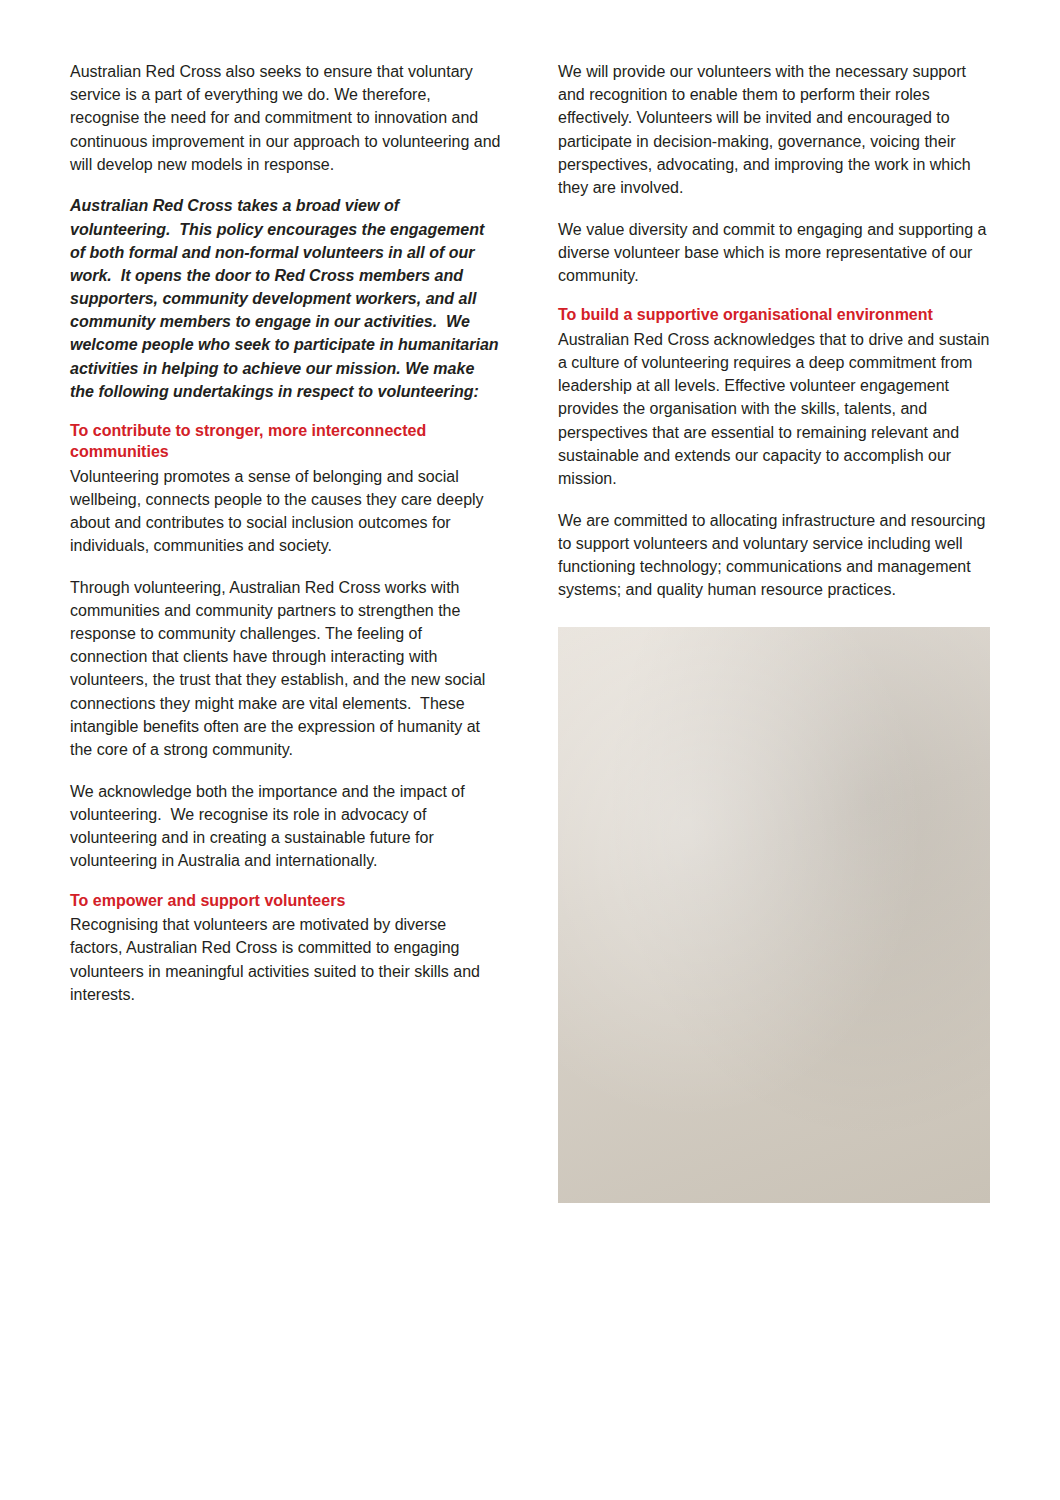Australian Red Cross also seeks to ensure that voluntary service is a part of everything we do. We therefore, recognise the need for and commitment to innovation and continuous improvement in our approach to volunteering and will develop new models in response.
Australian Red Cross takes a broad view of volunteering. This policy encourages the engagement of both formal and non-formal volunteers in all of our work. It opens the door to Red Cross members and supporters, community development workers, and all community members to engage in our activities. We welcome people who seek to participate in humanitarian activities in helping to achieve our mission. We make the following undertakings in respect to volunteering:
To contribute to stronger, more interconnected communities
Volunteering promotes a sense of belonging and social wellbeing, connects people to the causes they care deeply about and contributes to social inclusion outcomes for individuals, communities and society.
Through volunteering, Australian Red Cross works with communities and community partners to strengthen the response to community challenges. The feeling of connection that clients have through interacting with volunteers, the trust that they establish, and the new social connections they might make are vital elements. These intangible benefits often are the expression of humanity at the core of a strong community.
We acknowledge both the importance and the impact of volunteering. We recognise its role in advocacy of volunteering and in creating a sustainable future for volunteering in Australia and internationally.
To empower and support volunteers
Recognising that volunteers are motivated by diverse factors, Australian Red Cross is committed to engaging volunteers in meaningful activities suited to their skills and interests.
We will provide our volunteers with the necessary support and recognition to enable them to perform their roles effectively. Volunteers will be invited and encouraged to participate in decision-making, governance, voicing their perspectives, advocating, and improving the work in which they are involved.
We value diversity and commit to engaging and supporting a diverse volunteer base which is more representative of our community.
To build a supportive organisational environment
Australian Red Cross acknowledges that to drive and sustain a culture of volunteering requires a deep commitment from leadership at all levels. Effective volunteer engagement provides the organisation with the skills, talents, and perspectives that are essential to remaining relevant and sustainable and extends our capacity to accomplish our mission.
We are committed to allocating infrastructure and resourcing to support volunteers and voluntary service including well functioning technology; communications and management systems; and quality human resource practices.